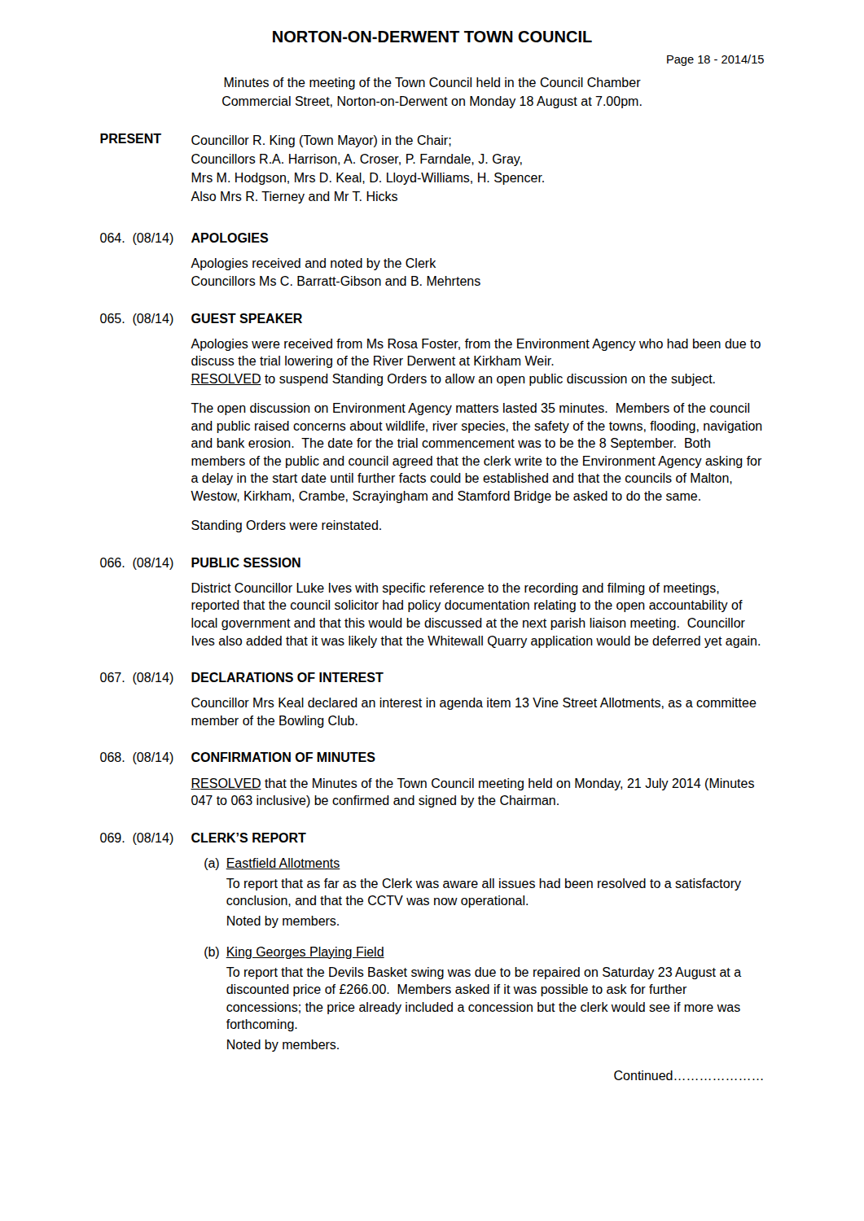NORTON-ON-DERWENT TOWN COUNCIL
Page 18 - 2014/15
Minutes of the meeting of the Town Council held in the Council Chamber
Commercial Street, Norton-on-Derwent on Monday 18 August at 7.00pm.
PRESENT
Councillor R. King (Town Mayor) in the Chair;
Councillors R.A. Harrison, A. Croser, P. Farndale, J. Gray,
Mrs M. Hodgson, Mrs D. Keal, D. Lloyd-Williams, H. Spencer.
Also Mrs R. Tierney and Mr T. Hicks
064. (08/14)
APOLOGIES
Apologies received and noted by the Clerk
Councillors Ms C. Barratt-Gibson and B. Mehrtens
065. (08/14)
GUEST SPEAKER
Apologies were received from Ms Rosa Foster, from the Environment Agency who had been due to discuss the trial lowering of the River Derwent at Kirkham Weir.
RESOLVED to suspend Standing Orders to allow an open public discussion on the subject.
The open discussion on Environment Agency matters lasted 35 minutes. Members of the council and public raised concerns about wildlife, river species, the safety of the towns, flooding, navigation and bank erosion. The date for the trial commencement was to be the 8 September. Both members of the public and council agreed that the clerk write to the Environment Agency asking for a delay in the start date until further facts could be established and that the councils of Malton, Westow, Kirkham, Crambe, Scrayingham and Stamford Bridge be asked to do the same.
Standing Orders were reinstated.
066. (08/14)
PUBLIC SESSION
District Councillor Luke Ives with specific reference to the recording and filming of meetings, reported that the council solicitor had policy documentation relating to the open accountability of local government and that this would be discussed at the next parish liaison meeting. Councillor Ives also added that it was likely that the Whitewall Quarry application would be deferred yet again.
067. (08/14)
DECLARATIONS OF INTEREST
Councillor Mrs Keal declared an interest in agenda item 13 Vine Street Allotments, as a committee member of the Bowling Club.
068. (08/14)
CONFIRMATION OF MINUTES
RESOLVED that the Minutes of the Town Council meeting held on Monday, 21 July 2014 (Minutes 047 to 063 inclusive) be confirmed and signed by the Chairman.
069. (08/14)
CLERK’S REPORT
(a)
Eastfield Allotments
To report that as far as the Clerk was aware all issues had been resolved to a satisfactory conclusion, and that the CCTV was now operational.
Noted by members.
(b)
King Georges Playing Field
To report that the Devils Basket swing was due to be repaired on Saturday 23 August at a discounted price of £266.00. Members asked if it was possible to ask for further concessions; the price already included a concession but the clerk would see if more was forthcoming.
Noted by members.
Continued…………………